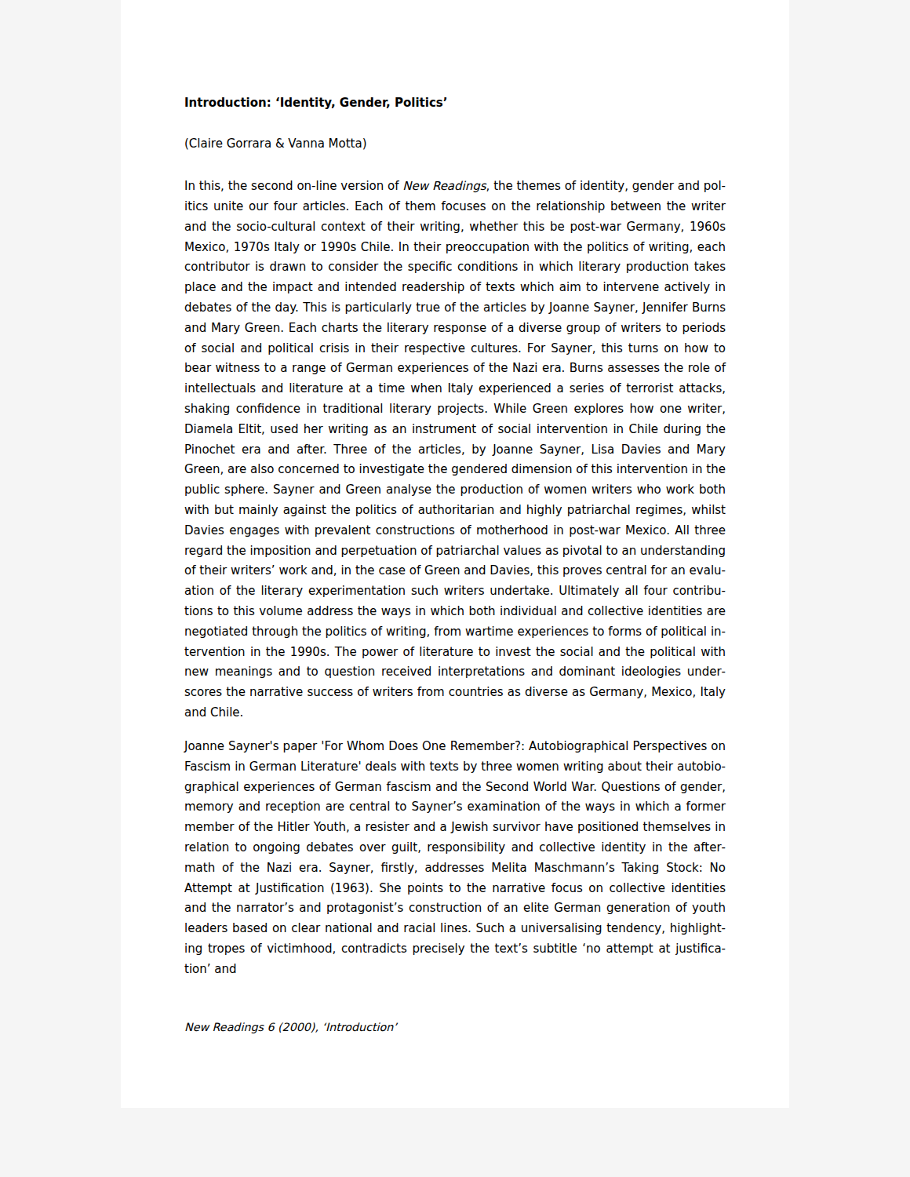Introduction: ‘Identity, Gender, Politics’
(Claire Gorrara & Vanna Motta)
In this, the second on-line version of New Readings, the themes of identity, gender and politics unite our four articles. Each of them focuses on the relationship between the writer and the socio-cultural context of their writing, whether this be post-war Germany, 1960s Mexico, 1970s Italy or 1990s Chile. In their preoccupation with the politics of writing, each contributor is drawn to consider the specific conditions in which literary production takes place and the impact and intended readership of texts which aim to intervene actively in debates of the day. This is particularly true of the articles by Joanne Sayner, Jennifer Burns and Mary Green. Each charts the literary response of a diverse group of writers to periods of social and political crisis in their respective cultures. For Sayner, this turns on how to bear witness to a range of German experiences of the Nazi era. Burns assesses the role of intellectuals and literature at a time when Italy experienced a series of terrorist attacks, shaking confidence in traditional literary projects. While Green explores how one writer, Diamela Eltit, used her writing as an instrument of social intervention in Chile during the Pinochet era and after. Three of the articles, by Joanne Sayner, Lisa Davies and Mary Green, are also concerned to investigate the gendered dimension of this intervention in the public sphere. Sayner and Green analyse the production of women writers who work both with but mainly against the politics of authoritarian and highly patriarchal regimes, whilst Davies engages with prevalent constructions of motherhood in post-war Mexico. All three regard the imposition and perpetuation of patriarchal values as pivotal to an understanding of their writers’ work and, in the case of Green and Davies, this proves central for an evaluation of the literary experimentation such writers undertake. Ultimately all four contributions to this volume address the ways in which both individual and collective identities are negotiated through the politics of writing, from wartime experiences to forms of political intervention in the 1990s. The power of literature to invest the social and the political with new meanings and to question received interpretations and dominant ideologies underscores the narrative success of writers from countries as diverse as Germany, Mexico, Italy and Chile.
Joanne Sayner's paper 'For Whom Does One Remember?: Autobiographical Perspectives on Fascism in German Literature' deals with texts by three women writing about their autobiographical experiences of German fascism and the Second World War. Questions of gender, memory and reception are central to Sayner’s examination of the ways in which a former member of the Hitler Youth, a resister and a Jewish survivor have positioned themselves in relation to ongoing debates over guilt, responsibility and collective identity in the aftermath of the Nazi era. Sayner, firstly, addresses Melita Maschmann’s Taking Stock: No Attempt at Justification (1963). She points to the narrative focus on collective identities and the narrator’s and protagonist’s construction of an elite German generation of youth leaders based on clear national and racial lines. Such a universalising tendency, highlighting tropes of victimhood, contradicts precisely the text’s subtitle ‘no attempt at justification’ and
New Readings 6 (2000), ‘Introduction’